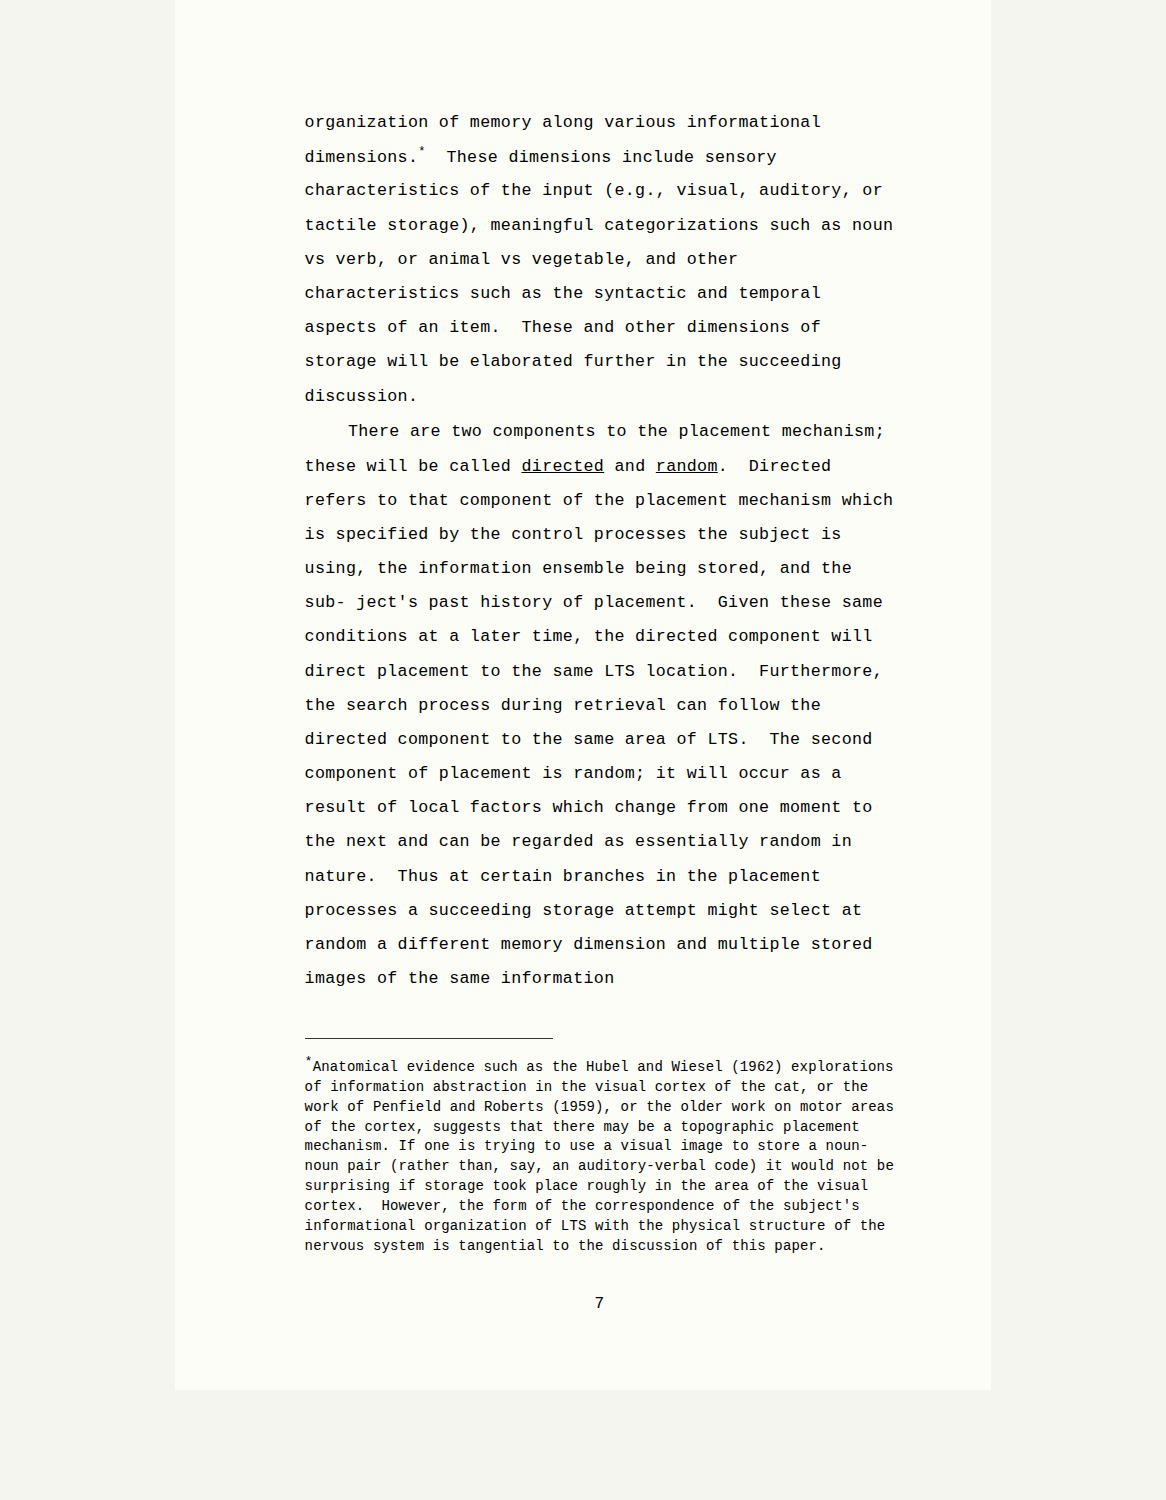organization of memory along various informational dimensions.* These dimensions include sensory characteristics of the input (e.g., visual, auditory, or tactile storage), meaningful categorizations such as noun vs verb, or animal vs vegetable, and other characteristics such as the syntactic and temporal aspects of an item. These and other dimensions of storage will be elaborated further in the succeeding discussion.
There are two components to the placement mechanism; these will be called directed and random. Directed refers to that component of the placement mechanism which is specified by the control processes the subject is using, the information ensemble being stored, and the sub‑ ject's past history of placement. Given these same conditions at a later time, the directed component will direct placement to the same LTS location. Furthermore, the search process during retrieval can follow the directed component to the same area of LTS. The second component of placement is random; it will occur as a result of local factors which change from one moment to the next and can be regarded as essentially random in nature. Thus at certain branches in the placement processes a succeeding storage attempt might select at random a different memory dimension and multiple stored images of the same information
*Anatomical evidence such as the Hubel and Wiesel (1962) explorations of information abstraction in the visual cortex of the cat, or the work of Penfield and Roberts (1959), or the older work on motor areas of the cortex, suggests that there may be a topographic placement mechanism. If one is trying to use a visual image to store a noun-noun pair (rather than, say, an auditory-verbal code) it would not be surprising if storage took place roughly in the area of the visual cortex. However, the form of the correspondence of the subject's informational organization of LTS with the physical structure of the nervous system is tangential to the discussion of this paper.
7